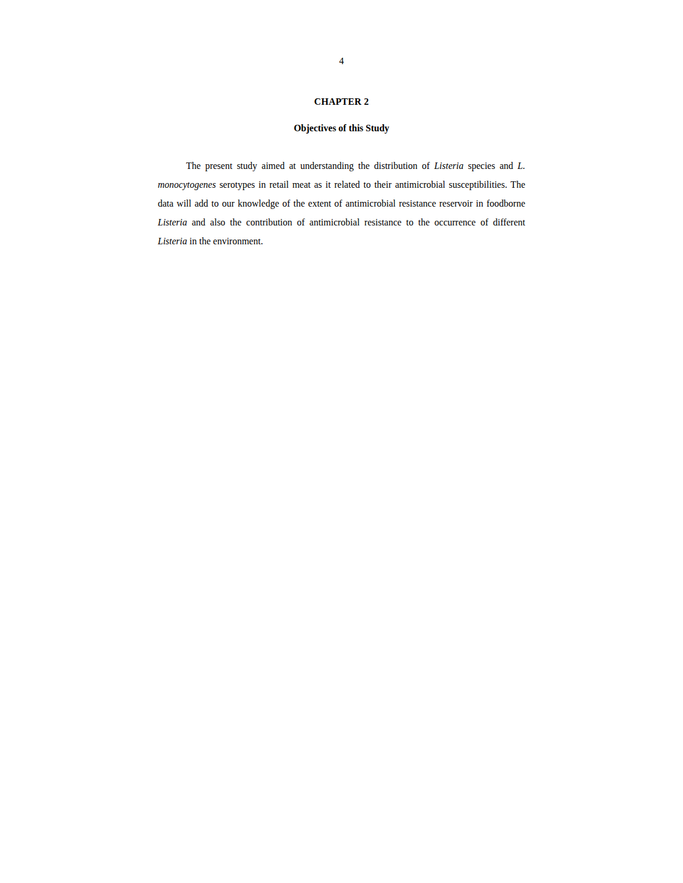4
CHAPTER 2
Objectives of this Study
The present study aimed at understanding the distribution of Listeria species and L. monocytogenes serotypes in retail meat as it related to their antimicrobial susceptibilities. The data will add to our knowledge of the extent of antimicrobial resistance reservoir in foodborne Listeria and also the contribution of antimicrobial resistance to the occurrence of different Listeria in the environment.